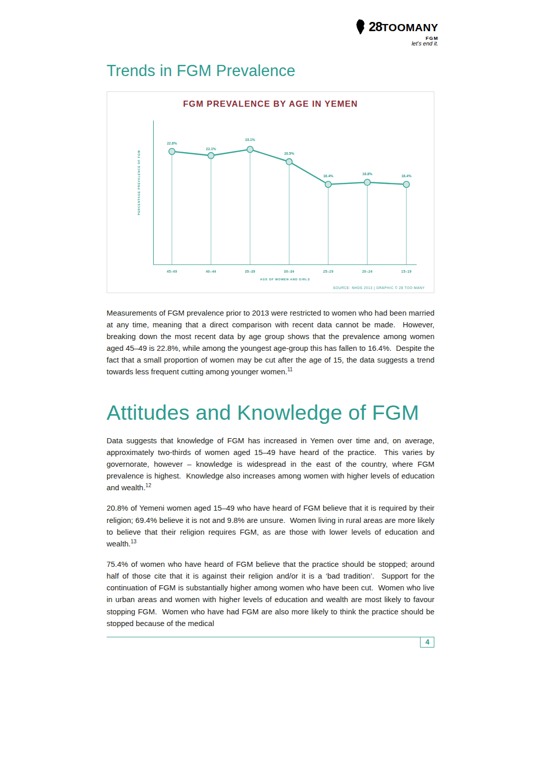28 TOOMANY
FGM
let’s end it.
Trends in FGM Prevalence
FGM PREVALENCE BY AGE IN YEMEN
PERCENTAGE PREVALENCE OF FGM AGE OF WOMEN AND GIRLS 22.8% 22.1% 23.1% 20.5% 16.4% 16.8% 16.4% 45–49 40–44 35–39 30–34 25–29 20–24 15–19
SOURCE: NHDS 2013 | GRAPHIC © 28 TOO MANY
Measurements of FGM prevalence prior to 2013 were restricted to women who had been married at any time, meaning that a direct comparison with recent data cannot be made. However, breaking down the most recent data by age group shows that the prevalence among women aged 45–49 is 22.8%, while among the youngest age-group this has fallen to 16.4%. Despite the fact that a small proportion of women may be cut after the age of 15, the data suggests a trend towards less frequent cutting among younger women.11
Attitudes and Knowledge of FGM
Data suggests that knowledge of FGM has increased in Yemen over time and, on average, approximately two-thirds of women aged 15–49 have heard of the practice. This varies by governorate, however – knowledge is widespread in the east of the country, where FGM prevalence is highest. Knowledge also increases among women with higher levels of education and wealth.12
20.8% of Yemeni women aged 15–49 who have heard of FGM believe that it is required by their religion; 69.4% believe it is not and 9.8% are unsure. Women living in rural areas are more likely to believe that their religion requires FGM, as are those with lower levels of education and wealth.13
75.4% of women who have heard of FGM believe that the practice should be stopped; around half of those cite that it is against their religion and/or it is a ‘bad tradition’. Support for the continuation of FGM is substantially higher among women who have been cut. Women who live in urban areas and women with higher levels of education and wealth are most likely to favour stopping FGM. Women who have had FGM are also more likely to think the practice should be stopped because of the medical
4